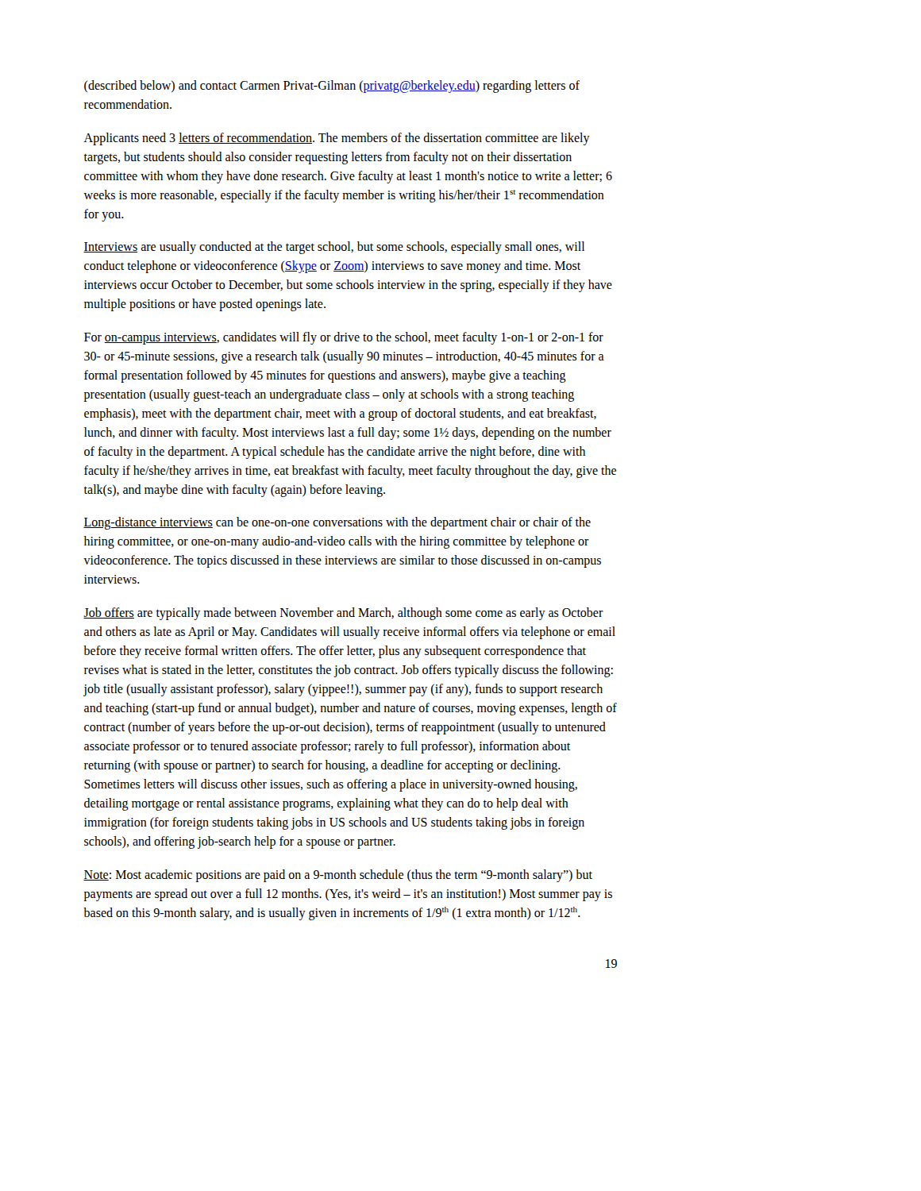(described below) and contact Carmen Privat-Gilman (privatg@berkeley.edu) regarding letters of recommendation.
Applicants need 3 letters of recommendation. The members of the dissertation committee are likely targets, but students should also consider requesting letters from faculty not on their dissertation committee with whom they have done research. Give faculty at least 1 month's notice to write a letter; 6 weeks is more reasonable, especially if the faculty member is writing his/her/their 1st recommendation for you.
Interviews are usually conducted at the target school, but some schools, especially small ones, will conduct telephone or videoconference (Skype or Zoom) interviews to save money and time. Most interviews occur October to December, but some schools interview in the spring, especially if they have multiple positions or have posted openings late.
For on-campus interviews, candidates will fly or drive to the school, meet faculty 1-on-1 or 2-on-1 for 30- or 45-minute sessions, give a research talk (usually 90 minutes – introduction, 40-45 minutes for a formal presentation followed by 45 minutes for questions and answers), maybe give a teaching presentation (usually guest-teach an undergraduate class – only at schools with a strong teaching emphasis), meet with the department chair, meet with a group of doctoral students, and eat breakfast, lunch, and dinner with faculty. Most interviews last a full day; some 1½ days, depending on the number of faculty in the department. A typical schedule has the candidate arrive the night before, dine with faculty if he/she/they arrives in time, eat breakfast with faculty, meet faculty throughout the day, give the talk(s), and maybe dine with faculty (again) before leaving.
Long-distance interviews can be one-on-one conversations with the department chair or chair of the hiring committee, or one-on-many audio-and-video calls with the hiring committee by telephone or videoconference. The topics discussed in these interviews are similar to those discussed in on-campus interviews.
Job offers are typically made between November and March, although some come as early as October and others as late as April or May. Candidates will usually receive informal offers via telephone or email before they receive formal written offers. The offer letter, plus any subsequent correspondence that revises what is stated in the letter, constitutes the job contract. Job offers typically discuss the following: job title (usually assistant professor), salary (yippee!!), summer pay (if any), funds to support research and teaching (start-up fund or annual budget), number and nature of courses, moving expenses, length of contract (number of years before the up-or-out decision), terms of reappointment (usually to untenured associate professor or to tenured associate professor; rarely to full professor), information about returning (with spouse or partner) to search for housing, a deadline for accepting or declining. Sometimes letters will discuss other issues, such as offering a place in university-owned housing, detailing mortgage or rental assistance programs, explaining what they can do to help deal with immigration (for foreign students taking jobs in US schools and US students taking jobs in foreign schools), and offering job-search help for a spouse or partner.
Note: Most academic positions are paid on a 9-month schedule (thus the term “9-month salary”) but payments are spread out over a full 12 months. (Yes, it's weird – it's an institution!) Most summer pay is based on this 9-month salary, and is usually given in increments of 1/9th (1 extra month) or 1/12th.
19